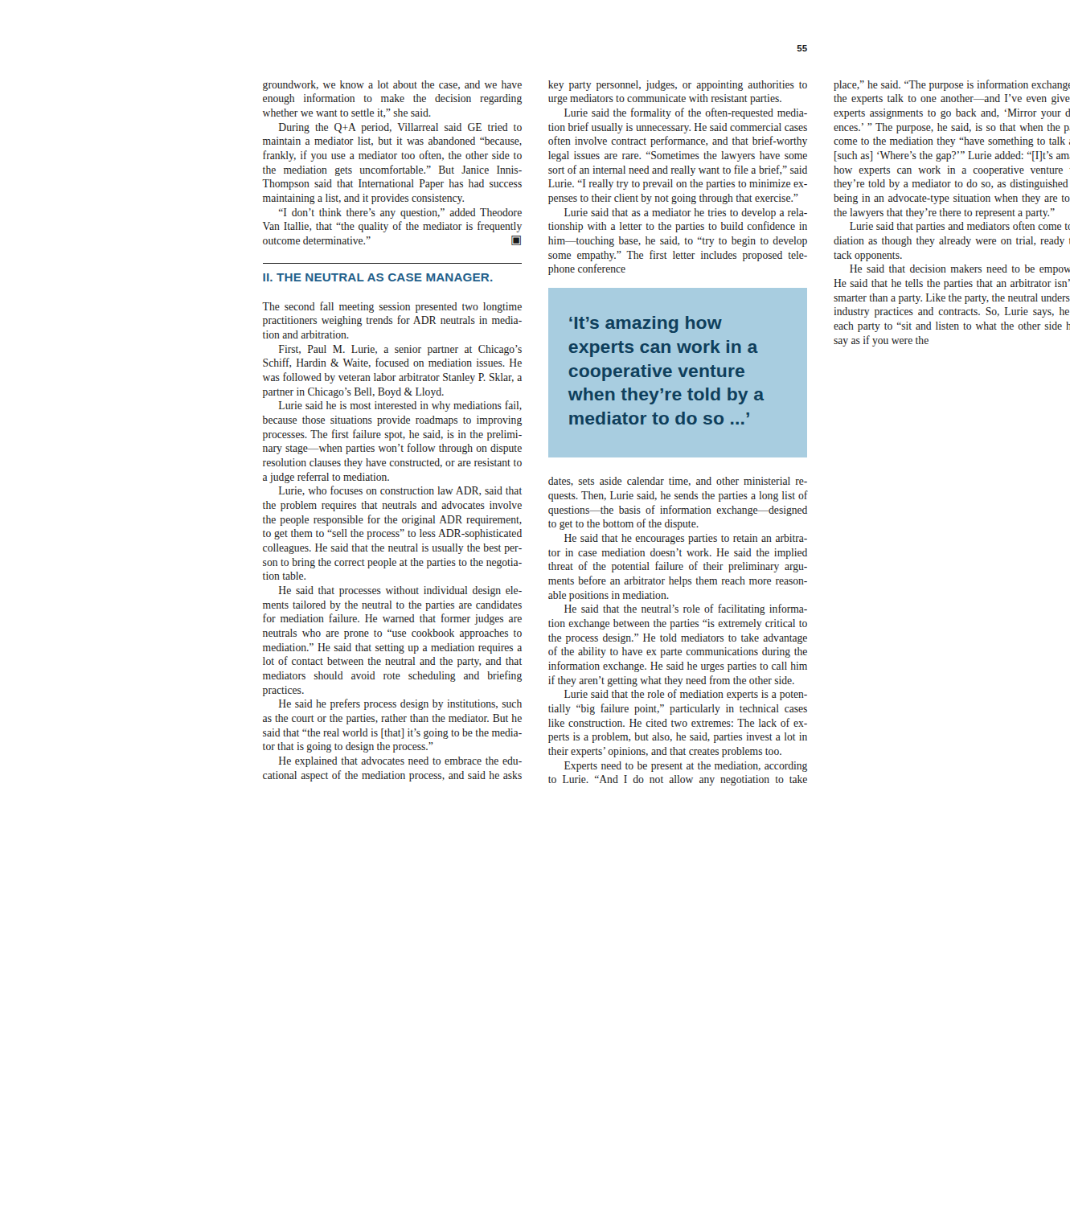55
groundwork, we know a lot about the case, and we have enough information to make the decision regarding whether we want to settle it,” she said.
During the Q+A period, Villarreal said GE tried to maintain a mediator list, but it was abandoned “because, frankly, if you use a mediator too often, the other side to the mediation gets uncomfortable.” But Janice Innis-Thompson said that International Paper has had success maintaining a list, and it provides consistency.
“I don’t think there’s any question,” added Theodore Van Itallie, that “the quality of the mediator is frequently outcome determinative.”▣
II. The Neutral as Case Manager.
The second fall meeting session presented two longtime practitioners weighing trends for ADR neutrals in mediation and arbitration.
First, Paul M. Lurie, a senior partner at Chicago’s Schiff, Hardin & Waite, focused on mediation issues. He was followed by veteran labor arbitrator Stanley P. Sklar, a partner in Chicago’s Bell, Boyd & Lloyd.
Lurie said he is most interested in why mediations fail, because those situations provide roadmaps to improving processes. The first failure spot, he said, is in the preliminary stage—when parties won’t follow through on dispute resolution clauses they have constructed, or are resistant to a judge referral to mediation.
Lurie, who focuses on construction law ADR, said that the problem requires that neutrals and advocates involve the people responsible for the original ADR requirement, to get them to “sell the process” to less ADR-sophisticated colleagues. He said that the neutral is usually the best person to bring the correct people at the parties to the negotiation table.
He said that processes without individual design elements tailored by the neutral to the parties are candidates for mediation failure. He warned that former judges are neutrals who are prone to “use cookbook approaches to mediation.” He said that setting up a mediation requires a lot of contact between the neutral and the party, and that mediators should avoid rote scheduling and briefing practices.
He said he prefers process design by institutions, such as the court or the parties, rather than the mediator. But he said that “the real world is [that] it’s going to be the mediator that is going to design the process.”
He explained that advocates need to embrace the educational aspect of the mediation process, and said he asks key party personnel, judges, or appointing authorities to urge mediators to communicate with resistant parties.
Lurie said the formality of the often-requested mediation brief usually is unnecessary. He said commercial cases often involve contract performance, and that brief-worthy legal issues are rare. “Sometimes the lawyers have some sort of an internal need and really want to file a brief,” said Lurie. “I really try to prevail on the parties to minimize expenses to their client by not going through that exercise.”
Lurie said that as a mediator he tries to develop a relationship with a letter to the parties to build confidence in him—touching base, he said, to “try to begin to develop some empathy.” The first letter includes proposed telephone conference
‘It’s amazing how experts can work in a cooperative venture when they’re told by a mediator to do so ...’
dates, sets aside calendar time, and other ministerial requests. Then, Lurie said, he sends the parties a long list of questions—the basis of information exchange—designed to get to the bottom of the dispute.
He said that he encourages parties to retain an arbitrator in case mediation doesn’t work. He said the implied threat of the potential failure of their preliminary arguments before an arbitrator helps them reach more reasonable positions in mediation.
He said that the neutral’s role of facilitating information exchange between the parties “is extremely critical to the process design.” He told mediators to take advantage of the ability to have ex parte communications during the information exchange. He said he urges parties to call him if they aren’t getting what they need from the other side.
Lurie said that the role of mediation experts is a potentially “big failure point,” particularly in technical cases like construction. He cited two extremes: The lack of experts is a problem, but also, he said, parties invest a lot in their experts’ opinions, and that creates problems too.
Experts need to be present at the mediation, according to Lurie. “And I do not allow any negotiation to take place,” he said. “The purpose is information exchange. Let the experts talk to one another—and I’ve even given the experts assignments to go back and, ‘Mirror your differences.’ ” The purpose, he said, is so that when the parties come to the mediation they “have something to talk about [such as] ‘Where’s the gap?’” Lurie added: “[I]t’s amazing how experts can work in a cooperative venture when they’re told by a mediator to do so, as distinguished from being in an advocate-type situation when they are told by the lawyers that they’re there to represent a party.”
Lurie said that parties and mediators often come to mediation as though they already were on trial, ready to attack opponents.
He said that decision makers need to be empowered. He said that he tells the parties that an arbitrator isn’t any smarter than a party. Like the party, the neutral understands industry practices and contracts. So, Lurie says, he asks each party to “sit and listen to what the other side has to say as if you were the